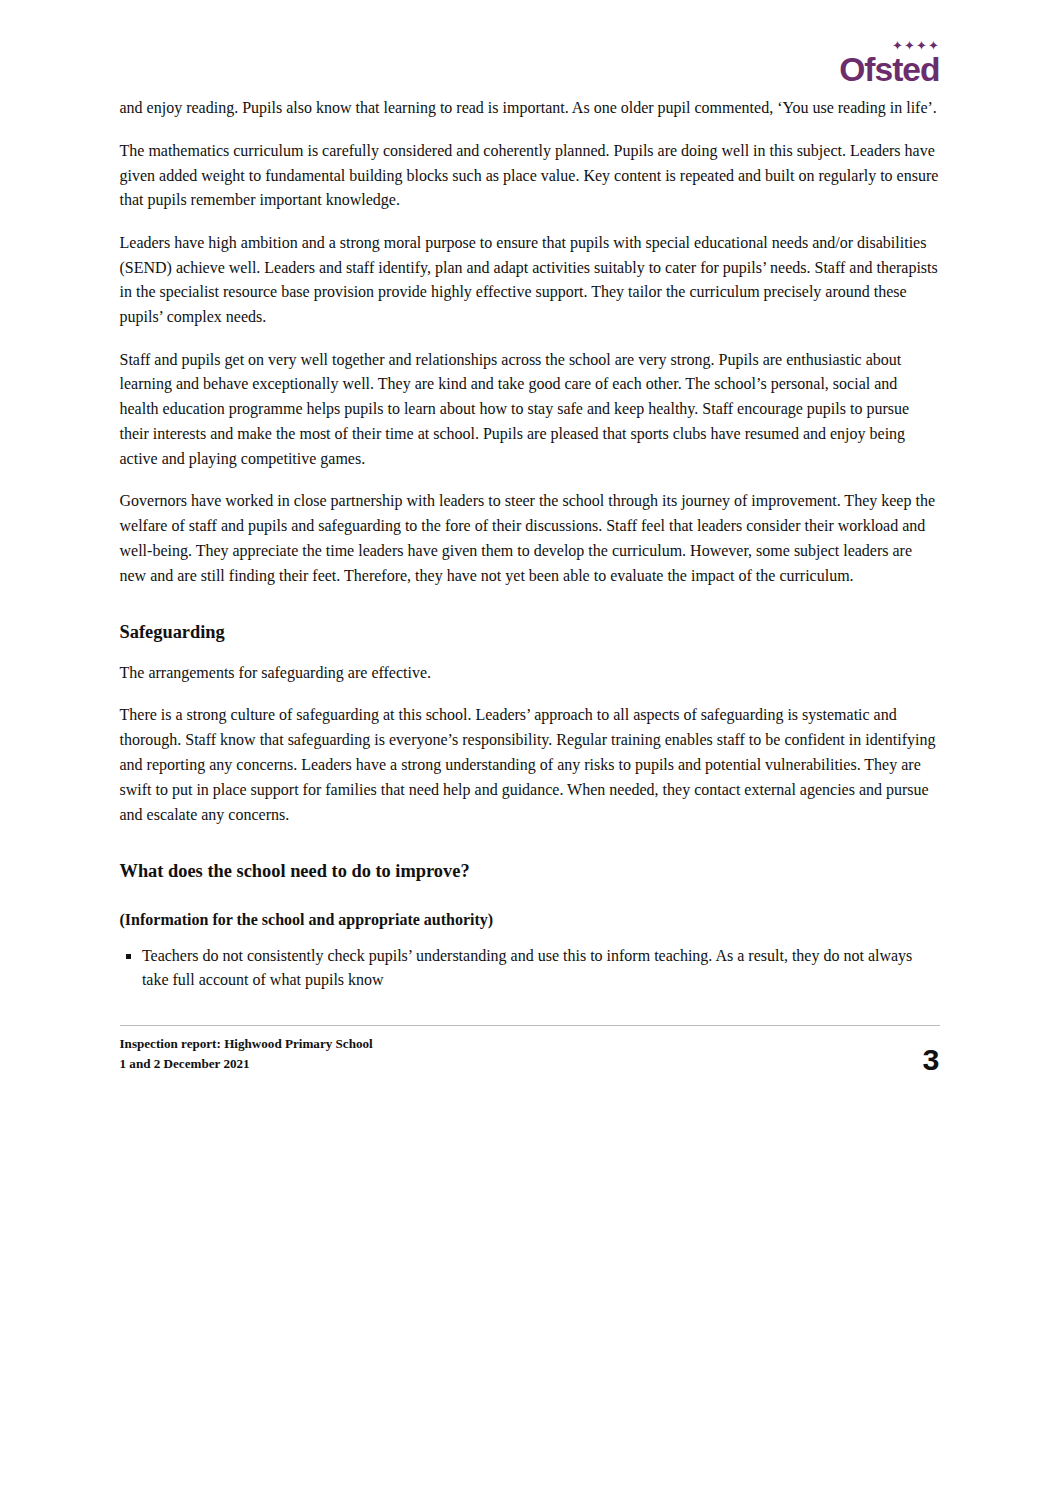✦✦✦✦
Ofsted
and enjoy reading. Pupils also know that learning to read is important. As one older pupil commented, ‘You use reading in life’.
The mathematics curriculum is carefully considered and coherently planned. Pupils are doing well in this subject. Leaders have given added weight to fundamental building blocks such as place value. Key content is repeated and built on regularly to ensure that pupils remember important knowledge.
Leaders have high ambition and a strong moral purpose to ensure that pupils with special educational needs and/or disabilities (SEND) achieve well. Leaders and staff identify, plan and adapt activities suitably to cater for pupils’ needs. Staff and therapists in the specialist resource base provision provide highly effective support. They tailor the curriculum precisely around these pupils’ complex needs.
Staff and pupils get on very well together and relationships across the school are very strong. Pupils are enthusiastic about learning and behave exceptionally well. They are kind and take good care of each other. The school’s personal, social and health education programme helps pupils to learn about how to stay safe and keep healthy. Staff encourage pupils to pursue their interests and make the most of their time at school. Pupils are pleased that sports clubs have resumed and enjoy being active and playing competitive games.
Governors have worked in close partnership with leaders to steer the school through its journey of improvement. They keep the welfare of staff and pupils and safeguarding to the fore of their discussions. Staff feel that leaders consider their workload and well-being. They appreciate the time leaders have given them to develop the curriculum. However, some subject leaders are new and are still finding their feet. Therefore, they have not yet been able to evaluate the impact of the curriculum.
Safeguarding
The arrangements for safeguarding are effective.
There is a strong culture of safeguarding at this school. Leaders’ approach to all aspects of safeguarding is systematic and thorough. Staff know that safeguarding is everyone’s responsibility. Regular training enables staff to be confident in identifying and reporting any concerns. Leaders have a strong understanding of any risks to pupils and potential vulnerabilities. They are swift to put in place support for families that need help and guidance. When needed, they contact external agencies and pursue and escalate any concerns.
What does the school need to do to improve?
(Information for the school and appropriate authority)
Teachers do not consistently check pupils’ understanding and use this to inform teaching. As a result, they do not always take full account of what pupils know
Inspection report: Highwood Primary School
1 and 2 December 2021
3